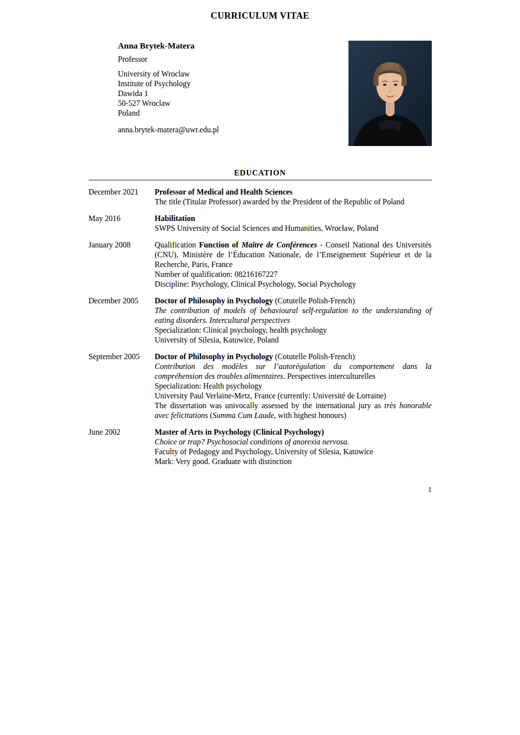CURRICULUM VITAE
Anna Brytek-Matera
Professor
University of Wroclaw
Institute of Psychology
Dawida 1
50-527 Wroclaw
Poland
anna.brytek-matera@uwr.edu.pl
EDUCATION
| December 2021 | Professor of Medical and Health Sciences The title (Titular Professor) awarded by the President of the Republic of Poland |
| May 2016 | Habilitation SWPS University of Social Sciences and Humanities, Wrocław, Poland |
| January 2008 | Qualification Function of Maître de Conférences - Conseil National des Universités (CNU), Ministère de l’Éducation Nationale, de l’Enseignement Supérieur et de la Recherche, Paris, France Number of qualification: 08216167227 Discipline: Psychology, Clinical Psychology, Social Psychology |
| December 2005 | Doctor of Philosophy in Psychology (Cotutelle Polish-French) The contribution of models of behavioural self-regulation to the understanding of eating disorders. Intercultural perspectives Specialization: Clinical psychology, health psychology University of Silesia, Katowice, Poland |
| September 2005 | Doctor of Philosophy in Psychology (Cotutelle Polish-French) Contribution des modèles sur l’autorégulation du comportement dans la compréhension des troubles alimentaires . Perspectives interculturelles Specialization: Health psychology University Paul Verlaine-Metz, France (currently: Université de Lorraine) The dissertation was univocally assessed by the international jury as très honorable avec felicitations ( Summa Cum Laude , with highest honours) |
| June 2002 | Master of Arts in Psychology (Clinical Psychology) Choice or trap? Psychosocial conditions of anorexia nervosa . Faculty of Pedagogy and Psychology, University of Silesia, Katowice Mark: Very good. Graduate with distinction |
1